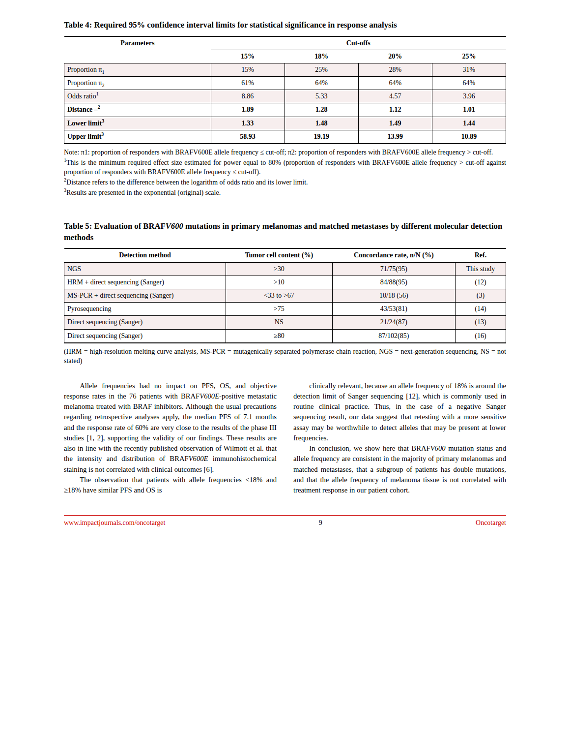Table 4: Required 95% confidence interval limits for statistical significance in response analysis
| Parameters | Cut-offs |
| --- | --- |
| | 15% | 18% | 20% | 25% |
| Proportion π 1 | 15% | 25% | 28% | 31% |
| Proportion π 2 | 61% | 64% | 64% | 64% |
| Odds ratio 1 | 8.86 | 5.33 | 4.57 | 3.96 |
| Distance – 2 | 1.89 | 1.28 | 1.12 | 1.01 |
| Lower limit 3 | 1.33 | 1.48 | 1.49 | 1.44 |
| Upper limit 3 | 58.93 | 19.19 | 13.99 | 10.89 |
Note: π1: proportion of responders with BRAFV600E allele frequency ≤ cut-off; π2: proportion of responders with BRAFV600E allele frequency > cut-off.
1This is the minimum required effect size estimated for power equal to 80% (proportion of responders with BRAFV600E allele frequency > cut-off against proportion of responders with BRAFV600E allele frequency ≤ cut-off).
2Distance refers to the difference between the logarithm of odds ratio and its lower limit.
3Results are presented in the exponential (original) scale.
Table 5: Evaluation of BRAFV600 mutations in primary melanomas and matched metastases by different molecular detection methods
| Detection method | Tumor cell content (%) | Concordance rate, n/N (%) | Ref. |
| --- | --- | --- | --- |
| NGS | >30 | 71/75(95) | This study |
| HRM + direct sequencing (Sanger) | >10 | 84/88(95) | (12) |
| MS-PCR + direct sequencing (Sanger) | <33 to >67 | 10/18 (56) | (3) |
| Pyrosequencing | >75 | 43/53(81) | (14) |
| Direct sequencing (Sanger) | NS | 21/24(87) | (13) |
| Direct sequencing (Sanger) | ≥80 | 87/102(85) | (16) |
(HRM = high-resolution melting curve analysis, MS-PCR = mutagenically separated polymerase chain reaction, NGS = next-generation sequencing, NS = not stated)
Allele frequencies had no impact on PFS, OS, and objective response rates in the 76 patients with BRAFV600E-positive metastatic melanoma treated with BRAF inhibitors. Although the usual precautions regarding retrospective analyses apply, the median PFS of 7.1 months and the response rate of 60% are very close to the results of the phase III studies [1, 2], supporting the validity of our findings. These results are also in line with the recently published observation of Wilmott et al. that the intensity and distribution of BRAFV600E immunohistochemical staining is not correlated with clinical outcomes [6].
The observation that patients with allele frequencies <18% and ≥18% have similar PFS and OS is
clinically relevant, because an allele frequency of 18% is around the detection limit of Sanger sequencing [12], which is commonly used in routine clinical practice. Thus, in the case of a negative Sanger sequencing result, our data suggest that retesting with a more sensitive assay may be worthwhile to detect alleles that may be present at lower frequencies.
In conclusion, we show here that BRAFV600 mutation status and allele frequency are consistent in the majority of primary melanomas and matched metastases, that a subgroup of patients has double mutations, and that the allele frequency of melanoma tissue is not correlated with treatment response in our patient cohort.
www.impactjournals.com/oncotarget
9
Oncotarget